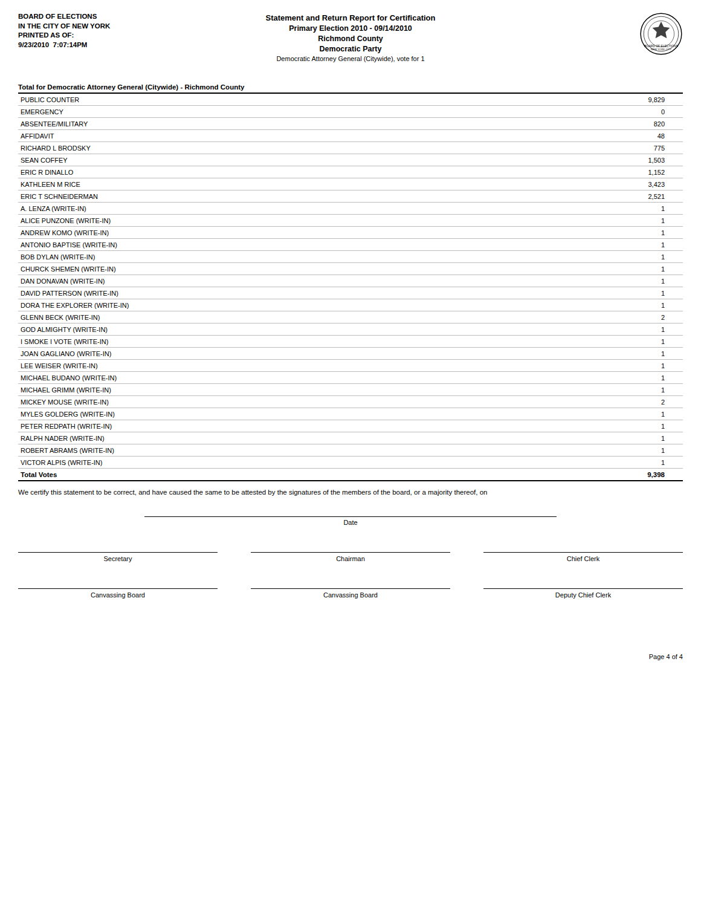BOARD OF ELECTIONS
IN THE CITY OF NEW YORK
PRINTED AS OF:
9/23/2010 7:07:14PM
Statement and Return Report for Certification
Primary Election 2010 - 09/14/2010
Richmond County
Democratic Party
Democratic Attorney General (Citywide), vote for 1
BOARD OF ELECTIONS NEW YORK CITY
Total for Democratic Attorney General (Citywide) - Richmond County
| PUBLIC COUNTER | 9,829 |
| EMERGENCY | 0 |
| ABSENTEE/MILITARY | 820 |
| AFFIDAVIT | 48 |
| RICHARD L BRODSKY | 775 |
| SEAN COFFEY | 1,503 |
| ERIC R DINALLO | 1,152 |
| KATHLEEN M RICE | 3,423 |
| ERIC T SCHNEIDERMAN | 2,521 |
| A. LENZA (WRITE-IN) | 1 |
| ALICE PUNZONE (WRITE-IN) | 1 |
| ANDREW KOMO (WRITE-IN) | 1 |
| ANTONIO BAPTISE (WRITE-IN) | 1 |
| BOB DYLAN (WRITE-IN) | 1 |
| CHURCK SHEMEN (WRITE-IN) | 1 |
| DAN DONAVAN (WRITE-IN) | 1 |
| DAVID PATTERSON (WRITE-IN) | 1 |
| DORA THE EXPLORER (WRITE-IN) | 1 |
| GLENN BECK (WRITE-IN) | 2 |
| GOD ALMIGHTY (WRITE-IN) | 1 |
| I SMOKE I VOTE (WRITE-IN) | 1 |
| JOAN GAGLIANO (WRITE-IN) | 1 |
| LEE WEISER (WRITE-IN) | 1 |
| MICHAEL BUDANO (WRITE-IN) | 1 |
| MICHAEL GRIMM (WRITE-IN) | 1 |
| MICKEY MOUSE (WRITE-IN) | 2 |
| MYLES GOLDERG (WRITE-IN) | 1 |
| PETER REDPATH (WRITE-IN) | 1 |
| RALPH NADER (WRITE-IN) | 1 |
| ROBERT ABRAMS (WRITE-IN) | 1 |
| VICTOR ALPIS (WRITE-IN) | 1 |
| Total Votes | 9,398 |
We certify this statement to be correct, and have caused the same to be attested by the signatures of the members of the board, or a majority thereof, on
Date
Secretary
Chairman
Chief Clerk
Canvassing Board
Canvassing Board
Deputy Chief Clerk
Page 4 of 4